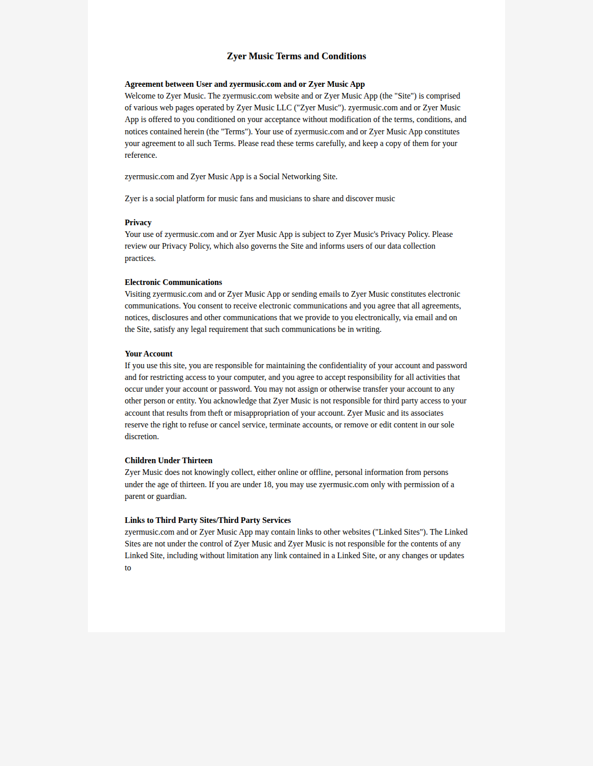Zyer Music Terms and Conditions
Agreement between User and zyermusic.com and or Zyer Music App
Welcome to Zyer Music. The zyermusic.com website and or Zyer Music App (the "Site") is comprised of various web pages operated by Zyer Music LLC ("Zyer Music"). zyermusic.com and or Zyer Music App is offered to you conditioned on your acceptance without modification of the terms, conditions, and notices contained herein (the "Terms"). Your use of zyermusic.com and or Zyer Music App constitutes your agreement to all such Terms. Please read these terms carefully, and keep a copy of them for your reference.
zyermusic.com and Zyer Music App is a Social Networking Site.
Zyer is a social platform for music fans and musicians to share and discover music
Privacy
Your use of zyermusic.com and or Zyer Music App is subject to Zyer Music's Privacy Policy. Please review our Privacy Policy, which also governs the Site and informs users of our data collection practices.
Electronic Communications
Visiting zyermusic.com and or Zyer Music App or sending emails to Zyer Music constitutes electronic communications. You consent to receive electronic communications and you agree that all agreements, notices, disclosures and other communications that we provide to you electronically, via email and on the Site, satisfy any legal requirement that such communications be in writing.
Your Account
If you use this site, you are responsible for maintaining the confidentiality of your account and password and for restricting access to your computer, and you agree to accept responsibility for all activities that occur under your account or password. You may not assign or otherwise transfer your account to any other person or entity. You acknowledge that Zyer Music is not responsible for third party access to your account that results from theft or misappropriation of your account. Zyer Music and its associates reserve the right to refuse or cancel service, terminate accounts, or remove or edit content in our sole discretion.
Children Under Thirteen
Zyer Music does not knowingly collect, either online or offline, personal information from persons under the age of thirteen. If you are under 18, you may use zyermusic.com only with permission of a parent or guardian.
Links to Third Party Sites/Third Party Services
zyermusic.com and or Zyer Music App may contain links to other websites ("Linked Sites"). The Linked Sites are not under the control of Zyer Music and Zyer Music is not responsible for the contents of any Linked Site, including without limitation any link contained in a Linked Site, or any changes or updates to